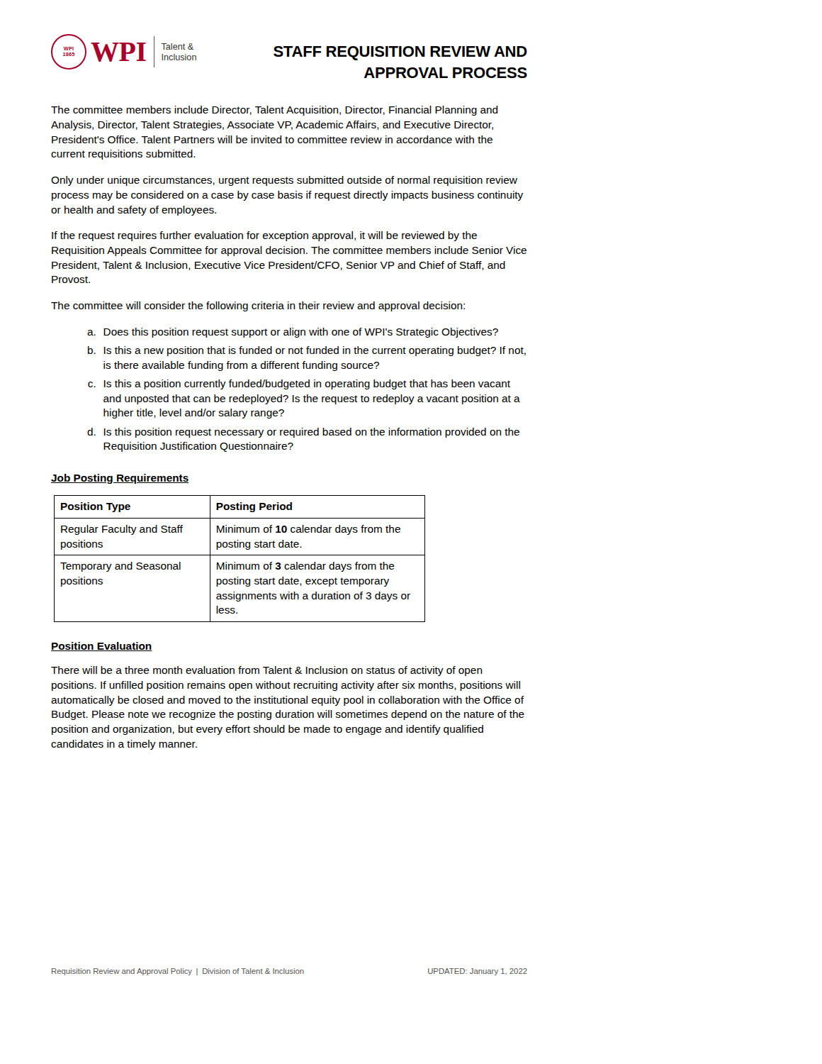WPI
1865
WPI
Talent &
Inclusion
STAFF REQUISITION REVIEW AND APPROVAL PROCESS
The committee members include Director, Talent Acquisition, Director, Financial Planning and Analysis, Director, Talent Strategies, Associate VP, Academic Affairs, and Executive Director, President's Office. Talent Partners will be invited to committee review in accordance with the current requisitions submitted.
Only under unique circumstances, urgent requests submitted outside of normal requisition review process may be considered on a case by case basis if request directly impacts business continuity or health and safety of employees.
If the request requires further evaluation for exception approval, it will be reviewed by the Requisition Appeals Committee for approval decision. The committee members include Senior Vice President, Talent & Inclusion, Executive Vice President/CFO, Senior VP and Chief of Staff, and Provost.
The committee will consider the following criteria in their review and approval decision:
Does this position request support or align with one of WPI's Strategic Objectives?
Is this a new position that is funded or not funded in the current operating budget? If not, is there available funding from a different funding source?
Is this a position currently funded/budgeted in operating budget that has been vacant and unposted that can be redeployed? Is the request to redeploy a vacant position at a higher title, level and/or salary range?
Is this position request necessary or required based on the information provided on the Requisition Justification Questionnaire?
Job Posting Requirements
| Position Type | Posting Period |
| --- | --- |
| Regular Faculty and Staff positions | Minimum of 10 calendar days from the posting start date. |
| Temporary and Seasonal positions | Minimum of 3 calendar days from the posting start date, except temporary assignments with a duration of 3 days or less. |
Position Evaluation
There will be a three month evaluation from Talent & Inclusion on status of activity of open positions. If unfilled position remains open without recruiting activity after six months, positions will automatically be closed and moved to the institutional equity pool in collaboration with the Office of Budget. Please note we recognize the posting duration will sometimes depend on the nature of the position and organization, but every effort should be made to engage and identify qualified candidates in a timely manner.
Requisition Review and Approval Policy|Division of Talent & Inclusion
UPDATED: January 1, 2022